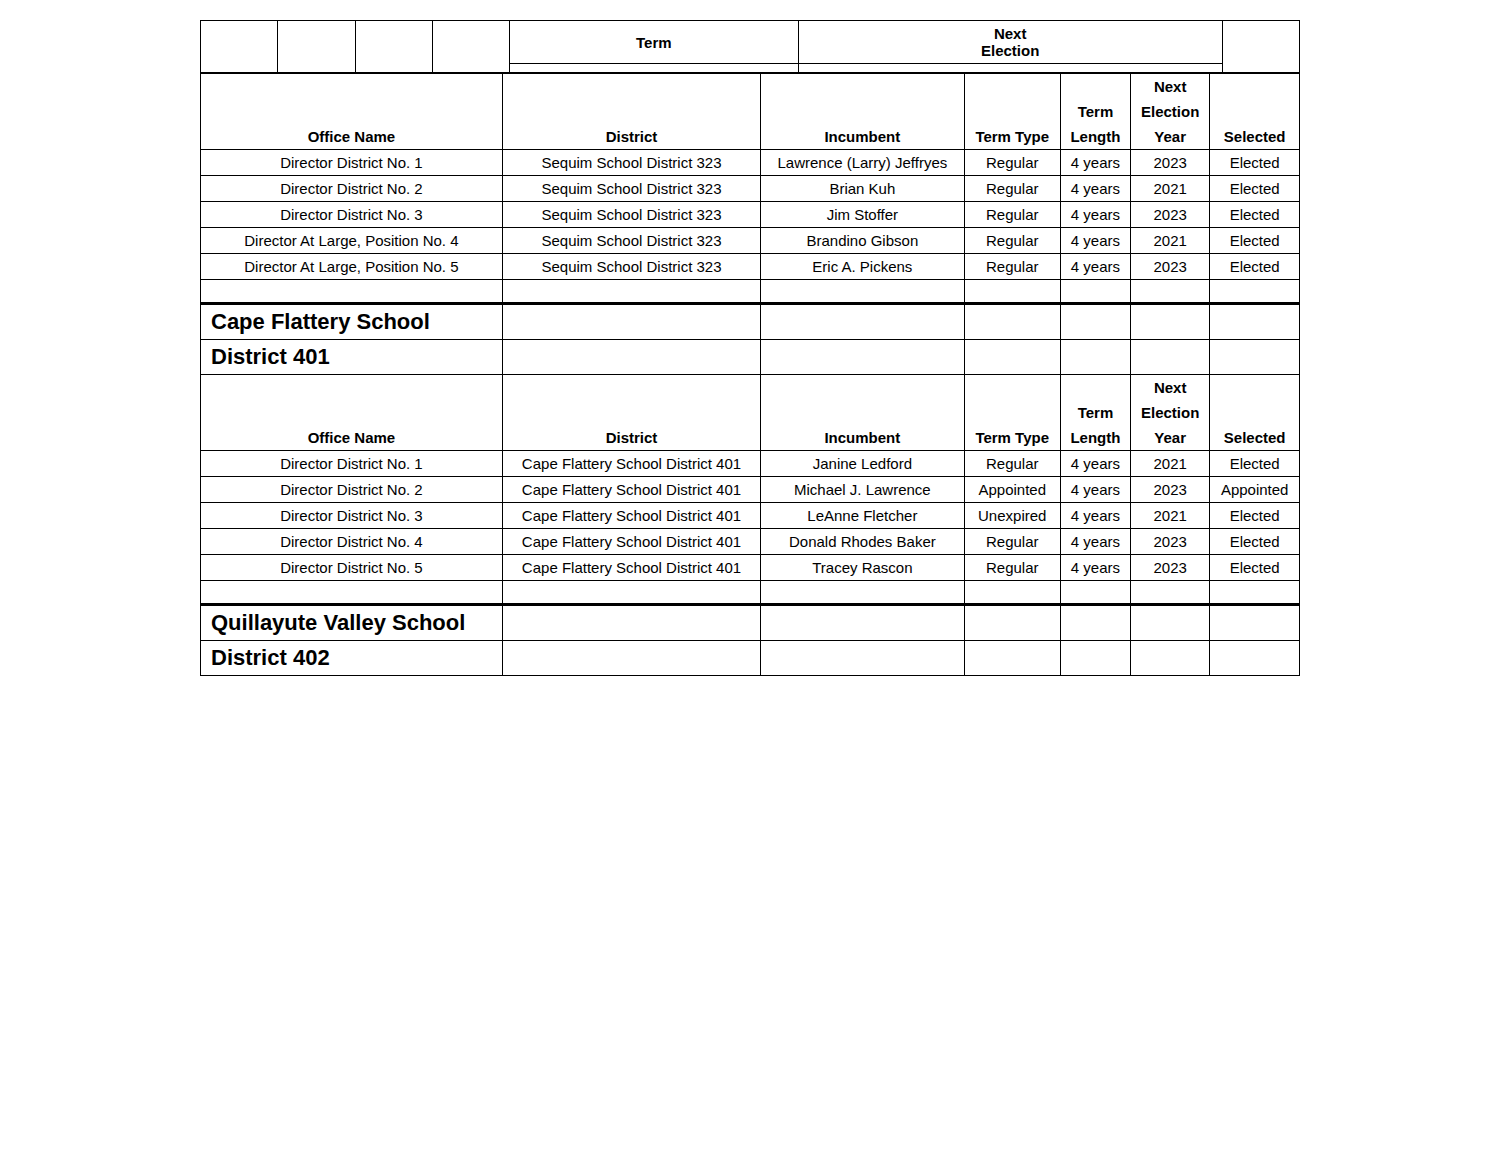| | | | | Term | Next Election | |
| | | | | | Next | |
| Term | Election |
| Office Name | District | Incumbent | Term Type | Length | Year | Selected |
| Director District No. 1 | Sequim School District 323 | Lawrence (Larry) Jeffryes | Regular | 4 years | 2023 | Elected |
| Director District No. 2 | Sequim School District 323 | Brian Kuh | Regular | 4 years | 2021 | Elected |
| Director District No. 3 | Sequim School District 323 | Jim Stoffer | Regular | 4 years | 2023 | Elected |
| Director At Large, Position No. 4 | Sequim School District 323 | Brandino Gibson | Regular | 4 years | 2021 | Elected |
| Director At Large, Position No. 5 | Sequim School District 323 | Eric A. Pickens | Regular | 4 years | 2023 | Elected |
| Cape Flattery School | | | | | | |
| District 401 | | | | | | |
| | | | | | Next | |
| Term | Election |
| Office Name | District | Incumbent | Term Type | Length | Year | Selected |
| Director District No. 1 | Cape Flattery School District 401 | Janine Ledford | Regular | 4 years | 2021 | Elected |
| Director District No. 2 | Cape Flattery School District 401 | Michael J. Lawrence | Appointed | 4 years | 2023 | Appointed |
| Director District No. 3 | Cape Flattery School District 401 | LeAnne Fletcher | Unexpired | 4 years | 2021 | Elected |
| Director District No. 4 | Cape Flattery School District 401 | Donald Rhodes Baker | Regular | 4 years | 2023 | Elected |
| Director District No. 5 | Cape Flattery School District 401 | Tracey Rascon | Regular | 4 years | 2023 | Elected |
| Quillayute Valley School | | | | | | |
| District 402 | | | | | | |